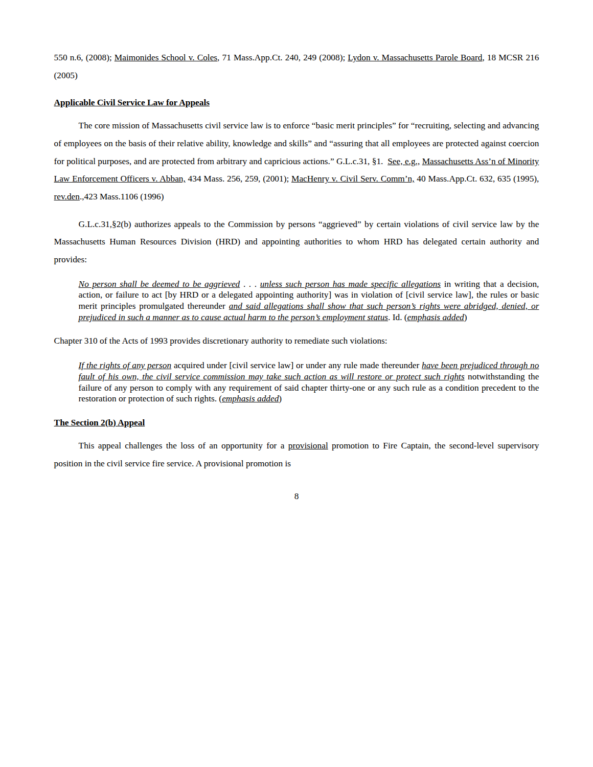550 n.6, (2008); Maimonides School v. Coles, 71 Mass.App.Ct. 240, 249 (2008); Lydon v. Massachusetts Parole Board, 18 MCSR 216 (2005)
Applicable Civil Service Law for Appeals
The core mission of Massachusetts civil service law is to enforce “basic merit principles” for “recruiting, selecting and advancing of employees on the basis of their relative ability, knowledge and skills” and “assuring that all employees are protected against coercion for political purposes, and are protected from arbitrary and capricious actions.” G.L.c.31, §1. See, e.g., Massachusetts Ass’n of Minority Law Enforcement Officers v. Abban, 434 Mass. 256, 259, (2001); MacHenry v. Civil Serv. Comm’n, 40 Mass.App.Ct. 632, 635 (1995), rev.den.,423 Mass.1106 (1996)
G.L.c.31,§2(b) authorizes appeals to the Commission by persons “aggrieved” by certain violations of civil service law by the Massachusetts Human Resources Division (HRD) and appointing authorities to whom HRD has delegated certain authority and provides:
No person shall be deemed to be aggrieved . . . unless such person has made specific allegations in writing that a decision, action, or failure to act [by HRD or a delegated appointing authority] was in violation of [civil service law], the rules or basic merit principles promulgated thereunder and said allegations shall show that such person’s rights were abridged, denied, or prejudiced in such a manner as to cause actual harm to the person’s employment status. Id. (emphasis added)
Chapter 310 of the Acts of 1993 provides discretionary authority to remediate such violations:
If the rights of any person acquired under [civil service law] or under any rule made thereunder have been prejudiced through no fault of his own, the civil service commission may take such action as will restore or protect such rights notwithstanding the failure of any person to comply with any requirement of said chapter thirty-one or any such rule as a condition precedent to the restoration or protection of such rights. (emphasis added)
The Section 2(b) Appeal
This appeal challenges the loss of an opportunity for a provisional promotion to Fire Captain, the second-level supervisory position in the civil service fire service. A provisional promotion is
8